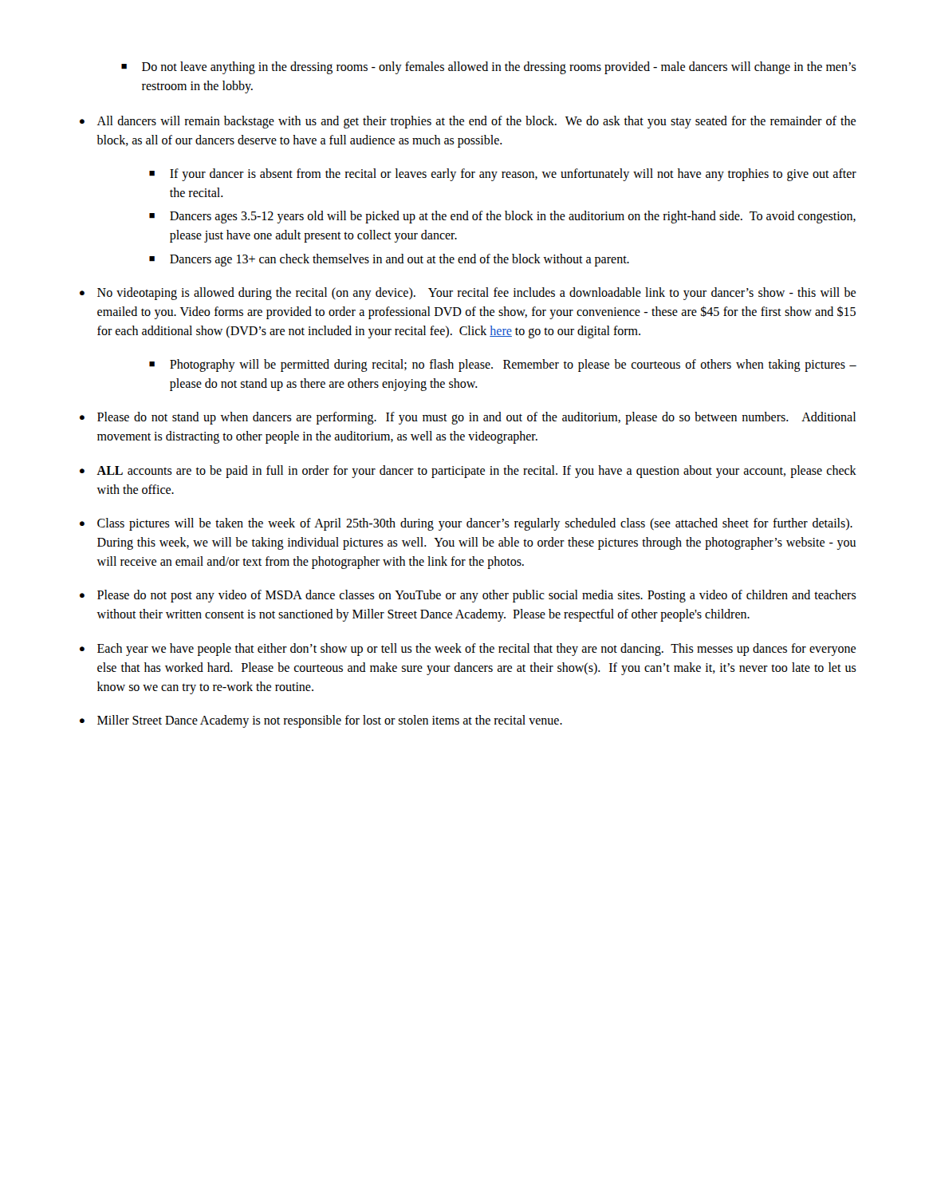Do not leave anything in the dressing rooms - only females allowed in the dressing rooms provided - male dancers will change in the men’s restroom in the lobby.
All dancers will remain backstage with us and get their trophies at the end of the block. We do ask that you stay seated for the remainder of the block, as all of our dancers deserve to have a full audience as much as possible.
If your dancer is absent from the recital or leaves early for any reason, we unfortunately will not have any trophies to give out after the recital.
Dancers ages 3.5-12 years old will be picked up at the end of the block in the auditorium on the right-hand side. To avoid congestion, please just have one adult present to collect your dancer.
Dancers age 13+ can check themselves in and out at the end of the block without a parent.
No videotaping is allowed during the recital (on any device). Your recital fee includes a downloadable link to your dancer’s show - this will be emailed to you. Video forms are provided to order a professional DVD of the show, for your convenience - these are $45 for the first show and $15 for each additional show (DVD’s are not included in your recital fee). Click here to go to our digital form.
Photography will be permitted during recital; no flash please. Remember to please be courteous of others when taking pictures – please do not stand up as there are others enjoying the show.
Please do not stand up when dancers are performing. If you must go in and out of the auditorium, please do so between numbers. Additional movement is distracting to other people in the auditorium, as well as the videographer.
ALL accounts are to be paid in full in order for your dancer to participate in the recital. If you have a question about your account, please check with the office.
Class pictures will be taken the week of April 25th-30th during your dancer’s regularly scheduled class (see attached sheet for further details). During this week, we will be taking individual pictures as well. You will be able to order these pictures through the photographer’s website - you will receive an email and/or text from the photographer with the link for the photos.
Please do not post any video of MSDA dance classes on YouTube or any other public social media sites. Posting a video of children and teachers without their written consent is not sanctioned by Miller Street Dance Academy. Please be respectful of other people's children.
Each year we have people that either don’t show up or tell us the week of the recital that they are not dancing. This messes up dances for everyone else that has worked hard. Please be courteous and make sure your dancers are at their show(s). If you can’t make it, it’s never too late to let us know so we can try to re-work the routine.
Miller Street Dance Academy is not responsible for lost or stolen items at the recital venue.